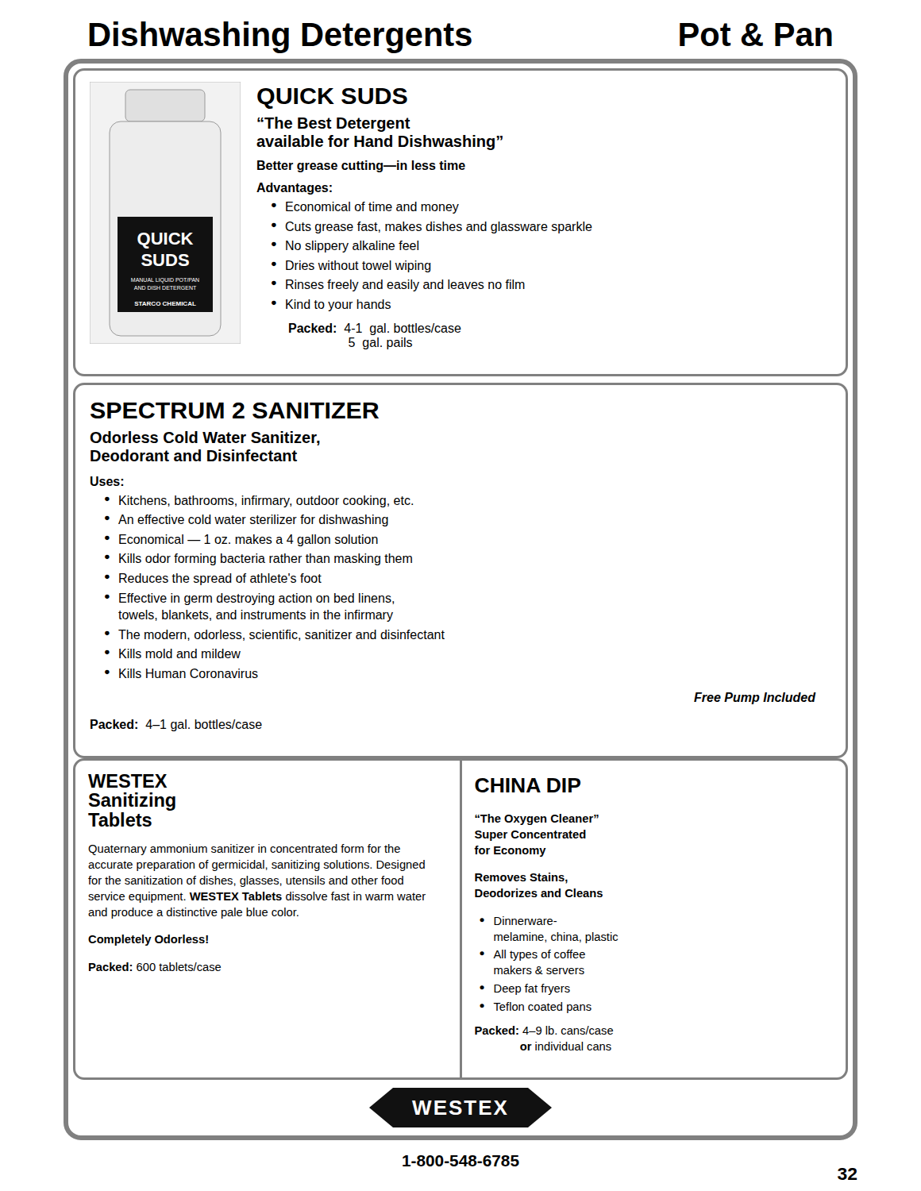Dishwashing Detergents Pot & Pan
QUICK SUDS
“The Best Detergent
available for Hand Dishwashing”
Better grease cutting—in less time
Advantages:
Economical of time and money
Cuts grease fast, makes dishes and glassware sparkle
No slippery alkaline feel
Dries without towel wiping
Rinses freely and easily and leaves no film
Kind to your hands
Packed: 4-1 gal. bottles/case
5 gal. pails
SPECTRUM 2 SANITIZER
Odorless Cold Water Sanitizer,
Deodorant and Disinfectant
Uses:
Kitchens, bathrooms, infirmary, outdoor cooking, etc.
An effective cold water sterilizer for dishwashing
Economical — 1 oz. makes a 4 gallon solution
Kills odor forming bacteria rather than masking them
Reduces the spread of athlete's foot
Effective in germ destroying action on bed linens,
towels, blankets, and instruments in the infirmary
The modern, odorless, scientific, sanitizer and disinfectant
Kills mold and mildew
Kills Human Coronavirus
Free Pump Included
Packed: 4–1 gal. bottles/case
WESTEX
Sanitizing
Tablets
Quaternary ammonium sanitizer in concentrated form for the accurate preparation of germicidal, sanitizing solutions. Designed for the sanitization of dishes, glasses, utensils and other food service equipment. WESTEX Tablets dissolve fast in warm water and produce a distinctive pale blue color.
Completely Odorless!
Packed: 600 tablets/case
CHINA DIP
“The Oxygen Cleaner”
Super Concentrated
for Economy
Removes Stains,
Deodorizes and Cleans
Dinnerware-
melamine, china, plastic
All types of coffee
makers & servers
Deep fat fryers
Teflon coated pans
Packed: 4–9 lb. cans/case
or individual cans
WESTEX
1-800-548-6785 32